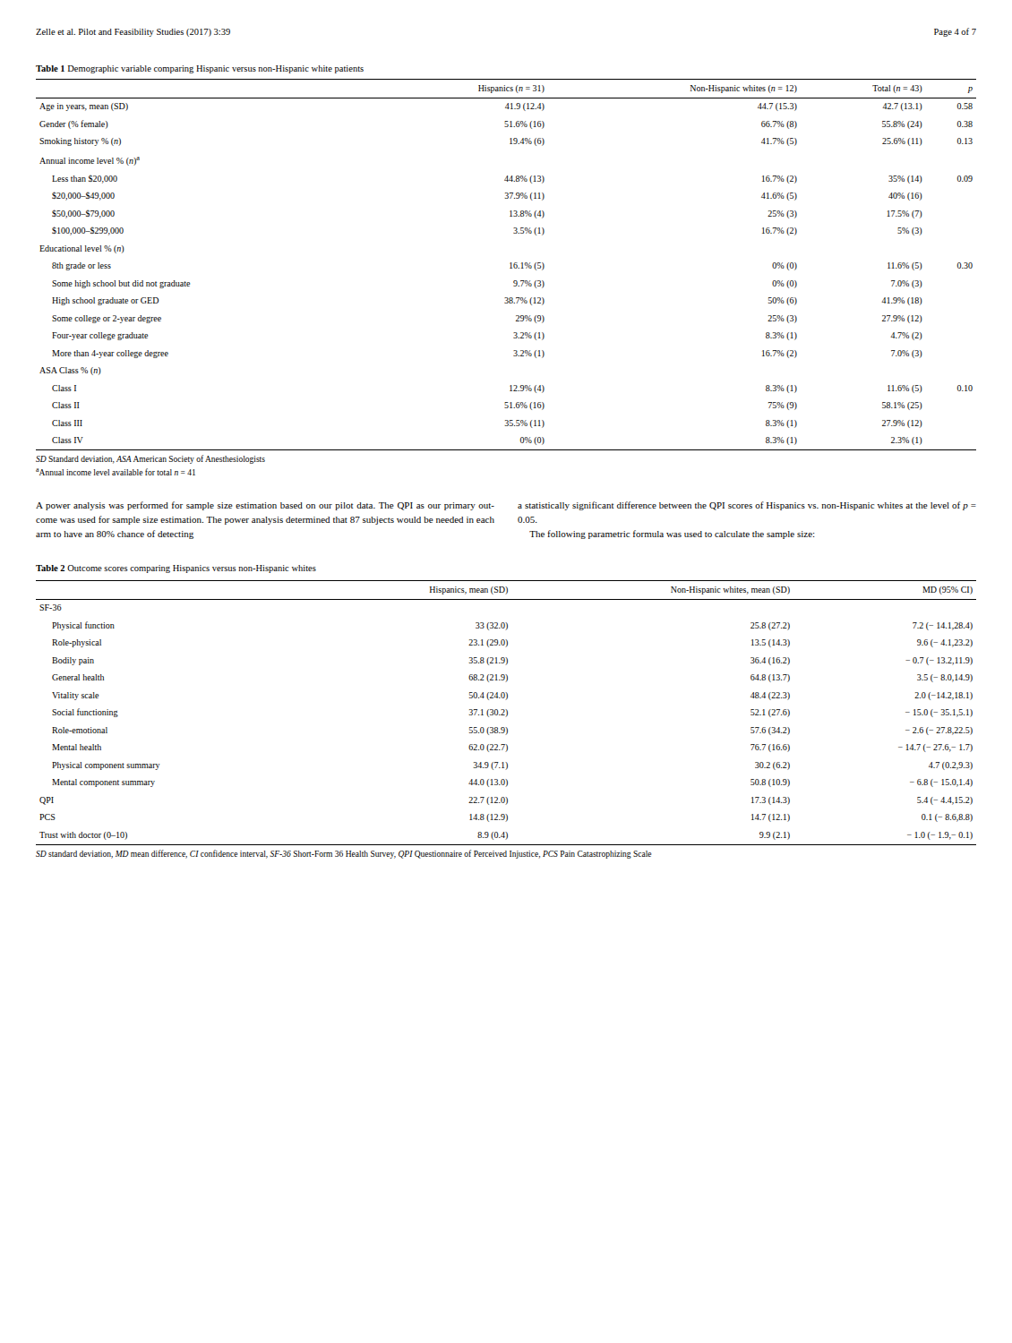Zelle et al. Pilot and Feasibility Studies (2017) 3:39 Page 4 of 7
Table 1 Demographic variable comparing Hispanic versus non-Hispanic white patients
| | Hispanics ( n = 31) | Non-Hispanic whites ( n = 12) | Total ( n = 43) | p |
| --- | --- | --- | --- | --- |
| Age in years, mean (SD) | 41.9 (12.4) | 44.7 (15.3) | 42.7 (13.1) | 0.58 |
| Gender (% female) | 51.6% (16) | 66.7% (8) | 55.8% (24) | 0.38 |
| Smoking history % ( n ) | 19.4% (6) | 41.7% (5) | 25.6% (11) | 0.13 |
| Annual income level % ( n ) a | | | | |
| Less than $20,000 | 44.8% (13) | 16.7% (2) | 35% (14) | 0.09 |
| $20,000–$49,000 | 37.9% (11) | 41.6% (5) | 40% (16) | |
| $50,000–$79,000 | 13.8% (4) | 25% (3) | 17.5% (7) | |
| $100,000–$299,000 | 3.5% (1) | 16.7% (2) | 5% (3) | |
| Educational level % ( n ) | | | | |
| 8th grade or less | 16.1% (5) | 0% (0) | 11.6% (5) | 0.30 |
| Some high school but did not graduate | 9.7% (3) | 0% (0) | 7.0% (3) | |
| High school graduate or GED | 38.7% (12) | 50% (6) | 41.9% (18) | |
| Some college or 2-year degree | 29% (9) | 25% (3) | 27.9% (12) | |
| Four-year college graduate | 3.2% (1) | 8.3% (1) | 4.7% (2) | |
| More than 4-year college degree | 3.2% (1) | 16.7% (2) | 7.0% (3) | |
| ASA Class % ( n ) | | | | |
| Class I | 12.9% (4) | 8.3% (1) | 11.6% (5) | 0.10 |
| Class II | 51.6% (16) | 75% (9) | 58.1% (25) | |
| Class III | 35.5% (11) | 8.3% (1) | 27.9% (12) | |
| Class IV | 0% (0) | 8.3% (1) | 2.3% (1) | |
SD Standard deviation, ASA American Society of Anesthesiologists
aAnnual income level available for total n = 41
A power analysis was performed for sample size estimation based on our pilot data. The QPI as our primary outcome was used for sample size estimation. The power analysis determined that 87 subjects would be needed in each arm to have an 80% chance of detecting
a statistically significant difference between the QPI scores of Hispanics vs. non-Hispanic whites at the level of p = 0.05.
The following parametric formula was used to calculate the sample size:
Table 2 Outcome scores comparing Hispanics versus non-Hispanic whites
| | Hispanics, mean (SD) | Non-Hispanic whites, mean (SD) | MD (95% CI) |
| --- | --- | --- | --- |
| SF-36 | | | |
| Physical function | 33 (32.0) | 25.8 (27.2) | 7.2 (− 14.1,28.4) |
| Role-physical | 23.1 (29.0) | 13.5 (14.3) | 9.6 (− 4.1,23.2) |
| Bodily pain | 35.8 (21.9) | 36.4 (16.2) | − 0.7 (− 13.2,11.9) |
| General health | 68.2 (21.9) | 64.8 (13.7) | 3.5 (− 8.0,14.9) |
| Vitality scale | 50.4 (24.0) | 48.4 (22.3) | 2.0 (−14.2,18.1) |
| Social functioning | 37.1 (30.2) | 52.1 (27.6) | − 15.0 (− 35.1,5.1) |
| Role-emotional | 55.0 (38.9) | 57.6 (34.2) | − 2.6 (− 27.8,22.5) |
| Mental health | 62.0 (22.7) | 76.7 (16.6) | − 14.7 (− 27.6,− 1.7) |
| Physical component summary | 34.9 (7.1) | 30.2 (6.2) | 4.7 (0.2,9.3) |
| Mental component summary | 44.0 (13.0) | 50.8 (10.9) | − 6.8 (− 15.0,1.4) |
| QPI | 22.7 (12.0) | 17.3 (14.3) | 5.4 (− 4.4,15.2) |
| PCS | 14.8 (12.9) | 14.7 (12.1) | 0.1 (− 8.6,8.8) |
| Trust with doctor (0–10) | 8.9 (0.4) | 9.9 (2.1) | − 1.0 (− 1.9,− 0.1) |
SD standard deviation, MD mean difference, CI confidence interval, SF-36 Short-Form 36 Health Survey, QPI Questionnaire of Perceived Injustice, PCS Pain Catastrophizing Scale